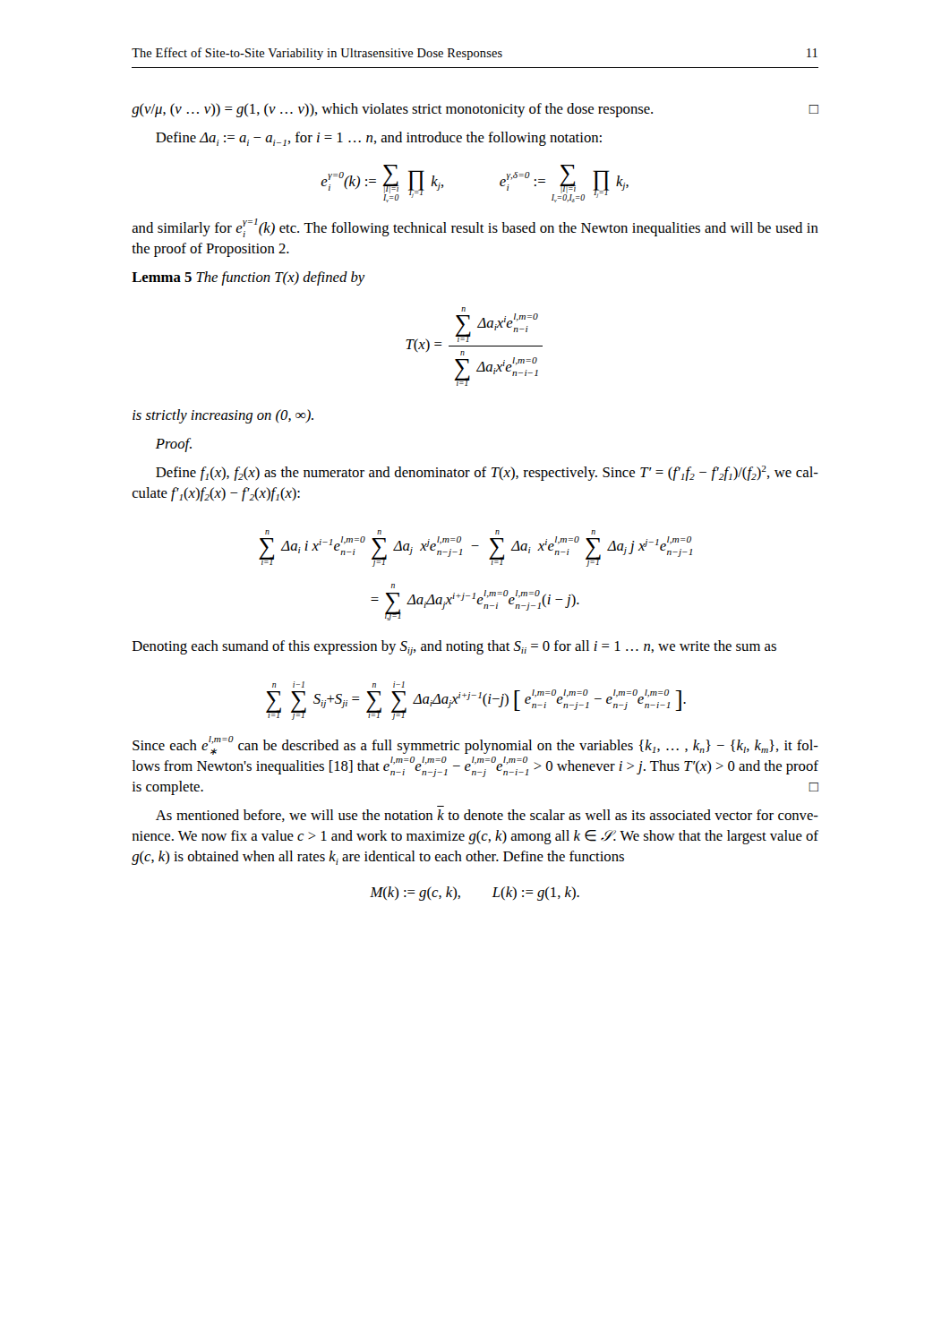The Effect of Site-to-Site Variability in Ultrasensitive Dose Responses 11
g(ν/μ, (ν … ν)) = g(1, (ν … ν)), which violates strict monotonicity of the dose response.□
Define Δai := ai − ai−1, for i = 1 … n, and introduce the following notation:
eγ=0 i(k) := ∑ |I|=i
Iγ=0 ∏ Ij=1 kj, eγ,δ=0 i := ∑ |I|=i
Iγ=0,Iδ=0 ∏ Ij=1 kj,
and similarly for eγ=1 i(k) etc. The following technical result is based on the Newton inequalities and will be used in the proof of Proposition 2.
Lemma 5 The function T(x) defined by
T(x) =
| n ∑ i =1 Δa i x i e l,m=0 n−i |
| n ∑ i =1 Δa i x i e l,m=0 n−i−1 |
is strictly increasing on (0, ∞).
Proof.
Define f1(x), f2(x) as the numerator and denominator of T(x), respectively. Since T′ = (f′1f2 − f′2f1)/(f2)2, we calculate f′1(x)f2(x) − f′2(x)f1(x):
n ∑ i=1 Δai i xi−1el,m=0 n−i n ∑ j=1 Δaj xjel,m=0 n−j−1 − n ∑ i=1 Δai xiel,m=0 n−i n ∑ j=1 Δaj j xj−1el,m=0 n−j−1
= n ∑ i,j=1 ΔaiΔajxi+j−1el,m=0 n−iel,m=0 n−j−1(i − j).
Denoting each sumand of this expression by Sij, and noting that Sii = 0 for all i = 1 … n, we write the sum as
n ∑ i=1 i−1 ∑ j=1 Sij+Sji = n ∑ i=1 i−1 ∑ j=1 ΔaiΔajxi+j−1(i−j) [ el,m=0 n−iel,m=0 n−j−1 − el,m=0 n−jel,m=0 n−i−1 ].
Since each el,m=0∗ can be described as a full symmetric polynomial on the variables {k1, … , kn} − {kl, km}, it follows from Newton's inequalities [18] that el,m=0 n−iel,m=0 n−j−1 − el,m=0 n−jel,m=0 n−i−1 > 0 whenever i > j. Thus T′(x) > 0 and the proof is complete.□
As mentioned before, we will use the notation k to denote the scalar as well as its associated vector for convenience. We now fix a value c > 1 and work to maximize g(c, k) among all k ∈ 𝒮. We show that the largest value of g(c, k) is obtained when all rates ki are identical to each other. Define the functions
M(k) := g(c, k), L(k) := g(1, k).